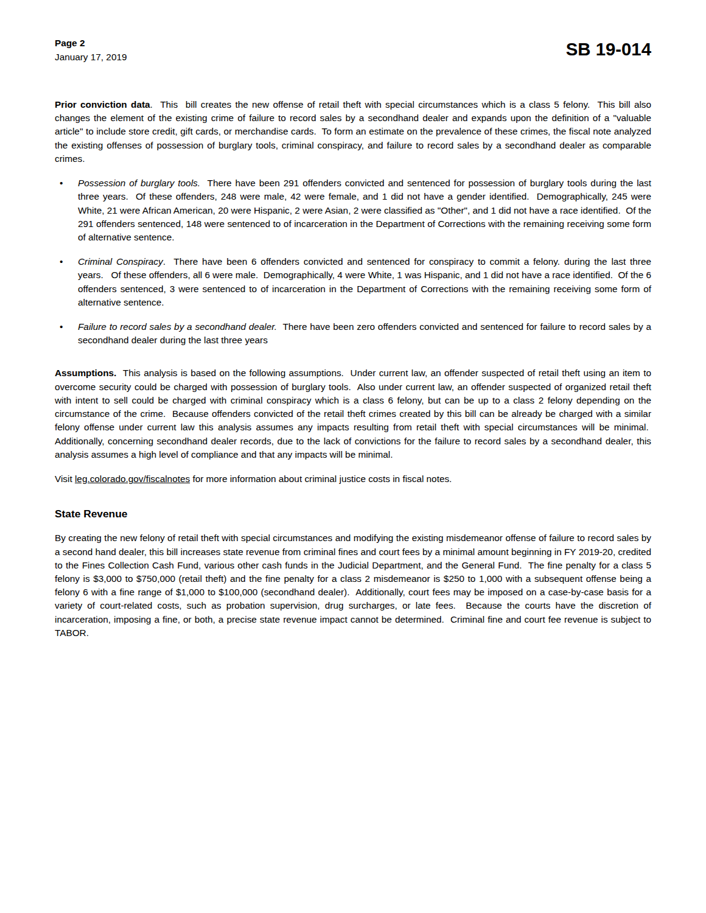Page 2
January 17, 2019
SB 19-014
Prior conviction data. This bill creates the new offense of retail theft with special circumstances which is a class 5 felony. This bill also changes the element of the existing crime of failure to record sales by a secondhand dealer and expands upon the definition of a "valuable article" to include store credit, gift cards, or merchandise cards. To form an estimate on the prevalence of these crimes, the fiscal note analyzed the existing offenses of possession of burglary tools, criminal conspiracy, and failure to record sales by a secondhand dealer as comparable crimes.
Possession of burglary tools. There have been 291 offenders convicted and sentenced for possession of burglary tools during the last three years. Of these offenders, 248 were male, 42 were female, and 1 did not have a gender identified. Demographically, 245 were White, 21 were African American, 20 were Hispanic, 2 were Asian, 2 were classified as "Other", and 1 did not have a race identified. Of the 291 offenders sentenced, 148 were sentenced to of incarceration in the Department of Corrections with the remaining receiving some form of alternative sentence.
Criminal Conspiracy. There have been 6 offenders convicted and sentenced for conspiracy to commit a felony. during the last three years. Of these offenders, all 6 were male. Demographically, 4 were White, 1 was Hispanic, and 1 did not have a race identified. Of the 6 offenders sentenced, 3 were sentenced to of incarceration in the Department of Corrections with the remaining receiving some form of alternative sentence.
Failure to record sales by a secondhand dealer. There have been zero offenders convicted and sentenced for failure to record sales by a secondhand dealer during the last three years
Assumptions. This analysis is based on the following assumptions. Under current law, an offender suspected of retail theft using an item to overcome security could be charged with possession of burglary tools. Also under current law, an offender suspected of organized retail theft with intent to sell could be charged with criminal conspiracy which is a class 6 felony, but can be up to a class 2 felony depending on the circumstance of the crime. Because offenders convicted of the retail theft crimes created by this bill can be already be charged with a similar felony offense under current law this analysis assumes any impacts resulting from retail theft with special circumstances will be minimal. Additionally, concerning secondhand dealer records, due to the lack of convictions for the failure to record sales by a secondhand dealer, this analysis assumes a high level of compliance and that any impacts will be minimal.
Visit leg.colorado.gov/fiscalnotes for more information about criminal justice costs in fiscal notes.
State Revenue
By creating the new felony of retail theft with special circumstances and modifying the existing misdemeanor offense of failure to record sales by a second hand dealer, this bill increases state revenue from criminal fines and court fees by a minimal amount beginning in FY 2019-20, credited to the Fines Collection Cash Fund, various other cash funds in the Judicial Department, and the General Fund. The fine penalty for a class 5 felony is $3,000 to $750,000 (retail theft) and the fine penalty for a class 2 misdemeanor is $250 to 1,000 with a subsequent offense being a felony 6 with a fine range of $1,000 to $100,000 (secondhand dealer). Additionally, court fees may be imposed on a case-by-case basis for a variety of court-related costs, such as probation supervision, drug surcharges, or late fees. Because the courts have the discretion of incarceration, imposing a fine, or both, a precise state revenue impact cannot be determined. Criminal fine and court fee revenue is subject to TABOR.